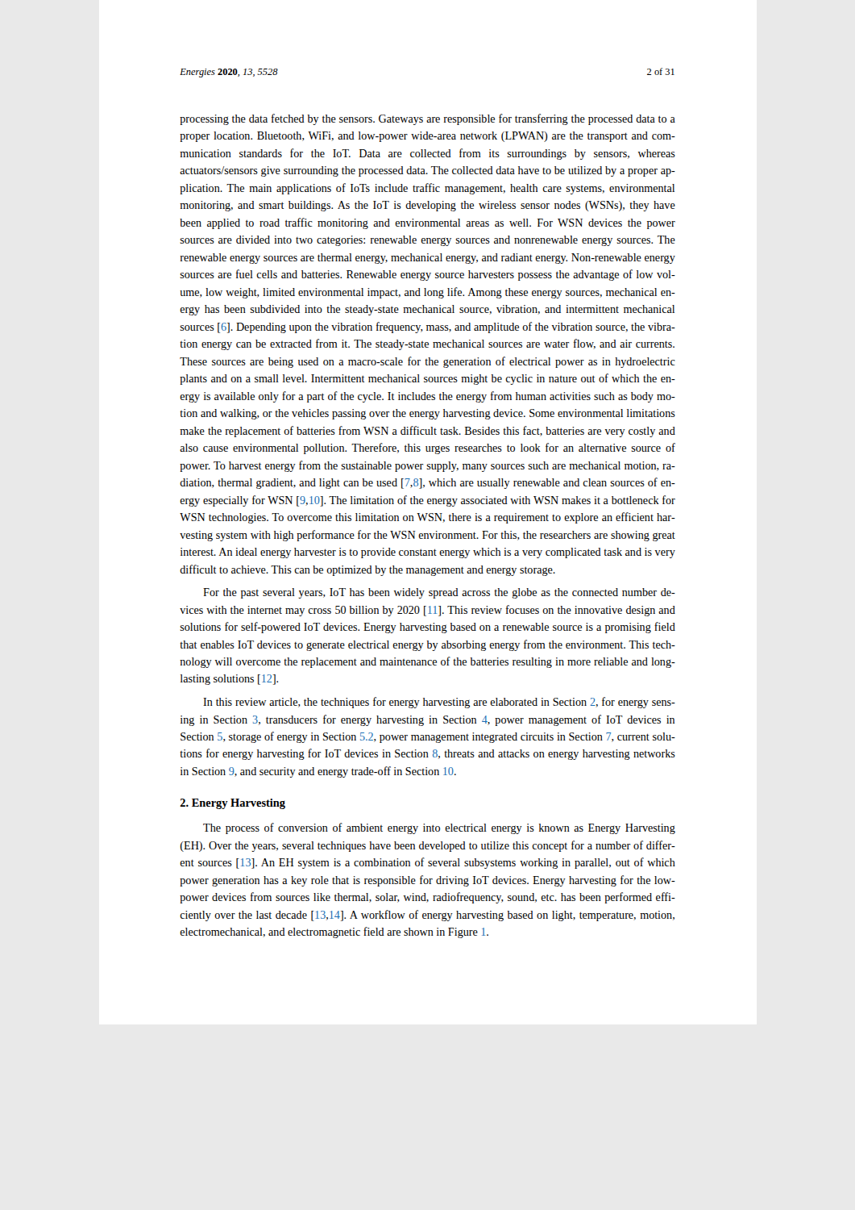Energies 2020, 13, 5528
2 of 31
processing the data fetched by the sensors. Gateways are responsible for transferring the processed data to a proper location. Bluetooth, WiFi, and low-power wide-area network (LPWAN) are the transport and communication standards for the IoT. Data are collected from its surroundings by sensors, whereas actuators/sensors give surrounding the processed data. The collected data have to be utilized by a proper application. The main applications of IoTs include traffic management, health care systems, environmental monitoring, and smart buildings. As the IoT is developing the wireless sensor nodes (WSNs), they have been applied to road traffic monitoring and environmental areas as well. For WSN devices the power sources are divided into two categories: renewable energy sources and nonrenewable energy sources. The renewable energy sources are thermal energy, mechanical energy, and radiant energy. Non-renewable energy sources are fuel cells and batteries. Renewable energy source harvesters possess the advantage of low volume, low weight, limited environmental impact, and long life. Among these energy sources, mechanical energy has been subdivided into the steady-state mechanical source, vibration, and intermittent mechanical sources [6]. Depending upon the vibration frequency, mass, and amplitude of the vibration source, the vibration energy can be extracted from it. The steady-state mechanical sources are water flow, and air currents. These sources are being used on a macro-scale for the generation of electrical power as in hydroelectric plants and on a small level. Intermittent mechanical sources might be cyclic in nature out of which the energy is available only for a part of the cycle. It includes the energy from human activities such as body motion and walking, or the vehicles passing over the energy harvesting device. Some environmental limitations make the replacement of batteries from WSN a difficult task. Besides this fact, batteries are very costly and also cause environmental pollution. Therefore, this urges researches to look for an alternative source of power. To harvest energy from the sustainable power supply, many sources such are mechanical motion, radiation, thermal gradient, and light can be used [7,8], which are usually renewable and clean sources of energy especially for WSN [9,10]. The limitation of the energy associated with WSN makes it a bottleneck for WSN technologies. To overcome this limitation on WSN, there is a requirement to explore an efficient harvesting system with high performance for the WSN environment. For this, the researchers are showing great interest. An ideal energy harvester is to provide constant energy which is a very complicated task and is very difficult to achieve. This can be optimized by the management and energy storage.
For the past several years, IoT has been widely spread across the globe as the connected number devices with the internet may cross 50 billion by 2020 [11]. This review focuses on the innovative design and solutions for self-powered IoT devices. Energy harvesting based on a renewable source is a promising field that enables IoT devices to generate electrical energy by absorbing energy from the environment. This technology will overcome the replacement and maintenance of the batteries resulting in more reliable and long-lasting solutions [12].
In this review article, the techniques for energy harvesting are elaborated in Section 2, for energy sensing in Section 3, transducers for energy harvesting in Section 4, power management of IoT devices in Section 5, storage of energy in Section 5.2, power management integrated circuits in Section 7, current solutions for energy harvesting for IoT devices in Section 8, threats and attacks on energy harvesting networks in Section 9, and security and energy trade-off in Section 10.
2. Energy Harvesting
The process of conversion of ambient energy into electrical energy is known as Energy Harvesting (EH). Over the years, several techniques have been developed to utilize this concept for a number of different sources [13]. An EH system is a combination of several subsystems working in parallel, out of which power generation has a key role that is responsible for driving IoT devices. Energy harvesting for the low-power devices from sources like thermal, solar, wind, radiofrequency, sound, etc. has been performed efficiently over the last decade [13,14]. A workflow of energy harvesting based on light, temperature, motion, electromechanical, and electromagnetic field are shown in Figure 1.